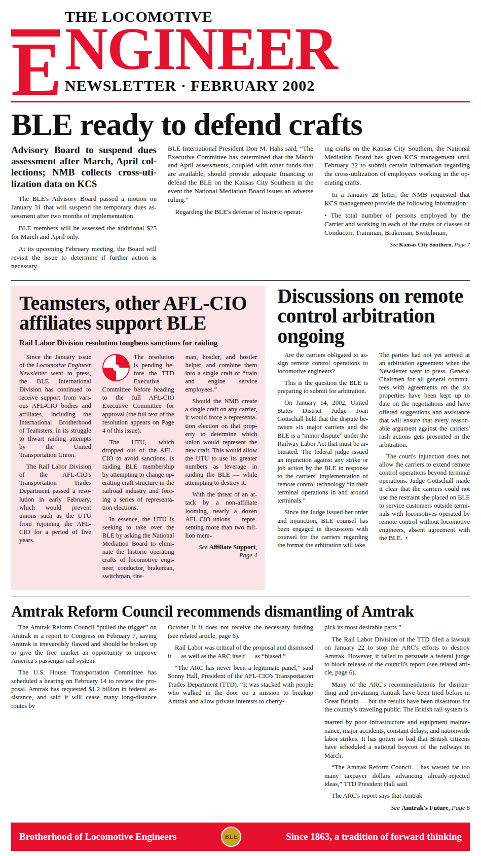E
THE LOCOMOTIVE
NGINEER
NEWSLETTER · FEBRUARY 2002
BLE ready to defend crafts
Advisory Board to suspend dues assessment after March, April collections; NMB collects cross-utilization data on KCS
The BLE's Advisory Board passed a motion on January 31 that will suspend the temporary dues assessment after two months of implementation.
BLE members will be assessed the additional $25 for March and April only.
At its upcoming February meeting, the Board will revisit the issue to determine if further action is necessary.
BLE International President Don M. Hahs said, “The Executive Committee has determined that the March and April assessments, coupled with other funds that are available, should provide adequate financing to defend the BLE on the Kansas City Southern in the event the National Mediation Board issues an adverse ruling.”
Regarding the BLE's defense of historic operat-
ing crafts on the Kansas City Southern, the National Mediation Board has given KCS management until February 22 to submit certain information regarding the cross-utilization of employees working in the operating crafts.
In a January 28 letter, the NMB requested that KCS management provide the following information:
• The total number of persons employed by the Carrier and working in each of the crafts or classes of Conductor, Trainman, Brakeman, Switchman,
See Kansas City Southern, Page 7
Teamsters, other AFL-CIO affiliates support BLE
Rail Labor Division resolution toughens sanctions for raiding
Since the January issue of the Locomotive Engineer Newsletter went to press, the BLE International Division has continued to receive support from various AFL-CIO bodies and affiliates, including the International Brotherhood of Teamsters, in its struggle to thwart raiding attempts by the United Transportation Union.
The Rail Labor Division of the AFL-CIO's Transportation Trades Department passed a resolution in early February, which would prevent unions such as the UTU from rejoining the AFL-CIO for a period of five years.
The resolution is pending before the TTD Executive Committee before heading to the full AFL-CIO Executive Committee for approval (the full text of the resolution appears on Page 4 of this issue).
The UTU, which dropped out of the AFL-CIO to avoid sanctions, is raiding BLE membership by attempting to change operating craft structure in the railroad industry and forcing a series of representation elections.
In essence, the UTU is seeking to take over the BLE by asking the National Mediation Board to eliminate the historic operating crafts of locomotive engineer, conductor, brakeman, switchman, fire-
man, hostler, and hostler helper, and combine them into a single craft of “train and engine service employees.”
Should the NMB create a single craft on any carrier, it would force a representation election on that property to determine which union would represent the new craft. This would allow the UTU to use its greater numbers as leverage in raiding the BLE — while attempting to destroy it.
With the threat of an attack by a non-affiliate looming, nearly a dozen AFL-CIO unions — representing more than two million mem-
See Affiliate Support, Page 4
Discussions on remote control arbitration ongoing
Are the carriers obligated to assign remote control operations to locomotive engineers?
This is the question the BLE is preparing to submit for arbitration.
On January 14, 2002, United States District Judge Joan Gottschall held that the dispute between six major carriers and the BLE is a “minor dispute” under the Railway Labor Act that must be arbitrated. The federal judge issued an injunction against any strike or job action by the BLE in response to the carriers' implementation of remote control technology “in their terminal operations in and around terminals.”
Since the Judge issued her order and injunction, BLE counsel has been engaged in discussions with counsel for the carriers regarding the format the arbitration will take.
The parties had not yet arrived at an arbitration agreement when the Newsletter went to press. General Chairmen for all general committees with agreements on the six properties have been kept up to date on the negotiations and have offered suggestions and assistance that will ensure that every reasonable argument against the carriers' rash actions gets presented in the arbitration.
The court's injunction does not allow the carriers to extend remote control operations beyond terminal operations. Judge Gottschall made it clear that the carriers could not use the restraint she placed on BLE to service customers outside terminals with locomotives operated by remote control without locomotive engineers, absent agreement with the BLE. •
Amtrak Reform Council recommends dismantling of Amtrak
The Amtrak Reform Council “pulled the trigger” on Amtrak in a report to Congress on February 7, saying Amtrak is irreversibly flawed and should be broken up to give the free market an opportunity to improve America's passenger rail system.
The U.S. House Transportation Committee has scheduled a hearing on February 14 to review the proposal. Amtrak has requested $1.2 billion in federal assistance, and said it will cease many long-distance routes by
October if it does not receive the necessary funding (see related article, page 6).
Rail Labor was critical of the proposal and dismissed it — as well as the ARC itself — as “biased.”
“The ARC has never been a legitimate panel,” said Sonny Hall, President of the AFL-CIO's Transportation Trades Department (TTD). “It was stacked with people who walked in the door on a mission to breakup Amtrak and allow private interests to cherry-
pick its most desirable parts.”
The Rail Labor Division of the TTD filed a lawsuit on January 22 to stop the ARC's efforts to destroy Amtrak. However, it failed to persuade a federal judge to block release of the council's report (see related article, page 6).
Many of the ARC's recommendations for dismantling and privatizing Amtrak have been tried before in Great Britain — but the results have been disastrous for the country's traveling public. The British rail system is
marred by poor infrastructure and equipment maintenance, major accidents, constant delays, and nationwide labor strikes. It has gotten so bad that British citizens have scheduled a national boycott of the railways in March.
“The Amtrak Reform Council… has wasted far too many taxpayer dollars advancing already-rejected ideas,” TTD President Hall said.
The ARC's report says that Amtrak
See Amtrak's Future, Page 6
Brotherhood of Locomotive Engineers
BLE
Since 1863, a tradition of forward thinking